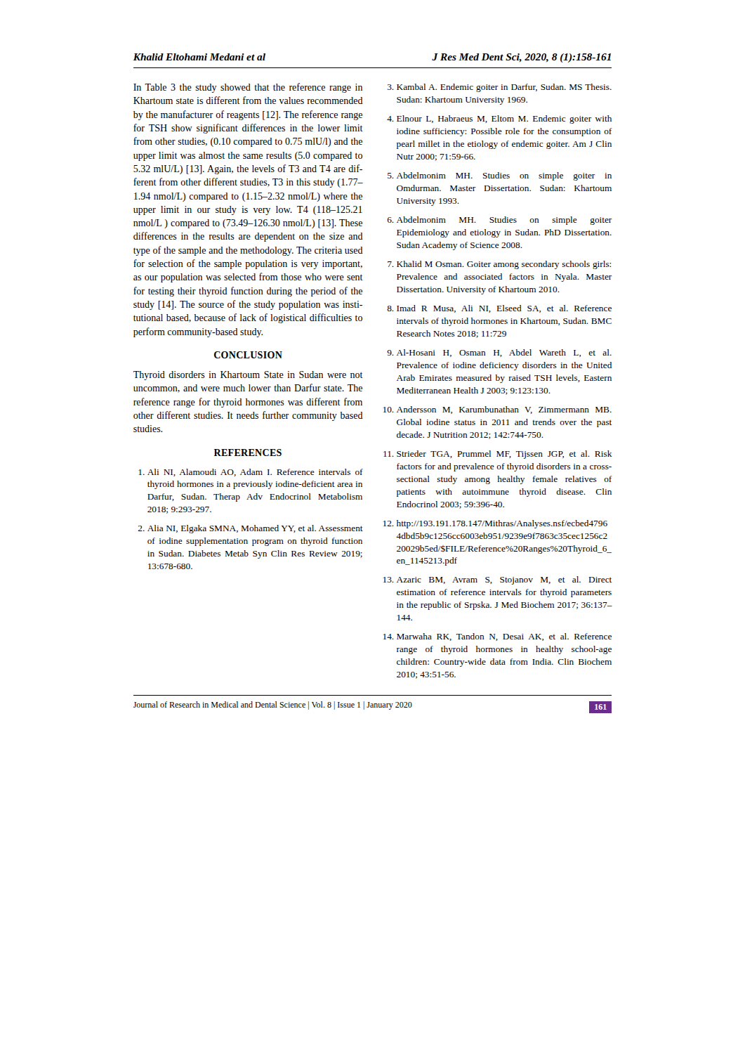Khalid Eltohami Medani et al
J Res Med Dent Sci, 2020, 8 (1):158-161
In Table 3 the study showed that the reference range in Khartoum state is different from the values recommended by the manufacturer of reagents [12]. The reference range for TSH show significant differences in the lower limit from other studies, (0.10 compared to 0.75 mlU/l) and the upper limit was almost the same results (5.0 compared to 5.32 mlU/L) [13]. Again, the levels of T3 and T4 are different from other different studies, T3 in this study (1.77–1.94 nmol/L) compared to (1.15–2.32 nmol/L) where the upper limit in our study is very low. T4 (118–125.21 nmol/L ) compared to (73.49–126.30 nmol/L) [13]. These differences in the results are dependent on the size and type of the sample and the methodology. The criteria used for selection of the sample population is very important, as our population was selected from those who were sent for testing their thyroid function during the period of the study [14]. The source of the study population was institutional based, because of lack of logistical difficulties to perform community-based study.
Conclusion
Thyroid disorders in Khartoum State in Sudan were not uncommon, and were much lower than Darfur state. The reference range for thyroid hormones was different from other different studies. It needs further community based studies.
References
Ali NI, Alamoudi AO, Adam I. Reference intervals of thyroid hormones in a previously iodine-deficient area in Darfur, Sudan. Therap Adv Endocrinol Metabolism 2018; 9:293-297.
Alia NI, Elgaka SMNA, Mohamed YY, et al. Assessment of iodine supplementation program on thyroid function in Sudan. Diabetes Metab Syn Clin Res Review 2019; 13:678-680.
Kambal A. Endemic goiter in Darfur, Sudan. MS Thesis. Sudan: Khartoum University 1969.
Elnour L, Habraeus M, Eltom M. Endemic goiter with iodine sufficiency: Possible role for the consumption of pearl millet in the etiology of endemic goiter. Am J Clin Nutr 2000; 71:59-66.
Abdelmonim MH. Studies on simple goiter in Omdurman. Master Dissertation. Sudan: Khartoum University 1993.
Abdelmonim MH. Studies on simple goiter Epidemiology and etiology in Sudan. PhD Dissertation. Sudan Academy of Science 2008.
Khalid M Osman. Goiter among secondary schools girls: Prevalence and associated factors in Nyala. Master Dissertation. University of Khartoum 2010.
Imad R Musa, Ali NI, Elseed SA, et al. Reference intervals of thyroid hormones in Khartoum, Sudan. BMC Research Notes 2018; 11:729
Al-Hosani H, Osman H, Abdel Wareth L, et al. Prevalence of iodine deficiency disorders in the United Arab Emirates measured by raised TSH levels, Eastern Mediterranean Health J 2003; 9:123:130.
Andersson M, Karumbunathan V, Zimmermann MB. Global iodine status in 2011 and trends over the past decade. J Nutrition 2012; 142:744-750.
Strieder TGA, Prummel MF, Tijssen JGP, et al. Risk factors for and prevalence of thyroid disorders in a cross-sectional study among healthy female relatives of patients with autoimmune thyroid disease. Clin Endocrinol 2003; 59:396-40.
http://193.191.178.147/Mithras/Analyses.nsf/ecbed47964dbd5b9c1256cc6003eb951/9239e9f7863c35cec1256c220029b5ed/$FILE/Reference%20Ranges%20Thyroid_6_en_1145213.pdf
Azaric BM, Avram S, Stojanov M, et al. Direct estimation of reference intervals for thyroid parameters in the republic of Srpska. J Med Biochem 2017; 36:137–144.
Marwaha RK, Tandon N, Desai AK, et al. Reference range of thyroid hormones in healthy school-age children: Country-wide data from India. Clin Biochem 2010; 43:51-56.
Journal of Research in Medical and Dental Science | Vol. 8 | Issue 1 | January 2020
161